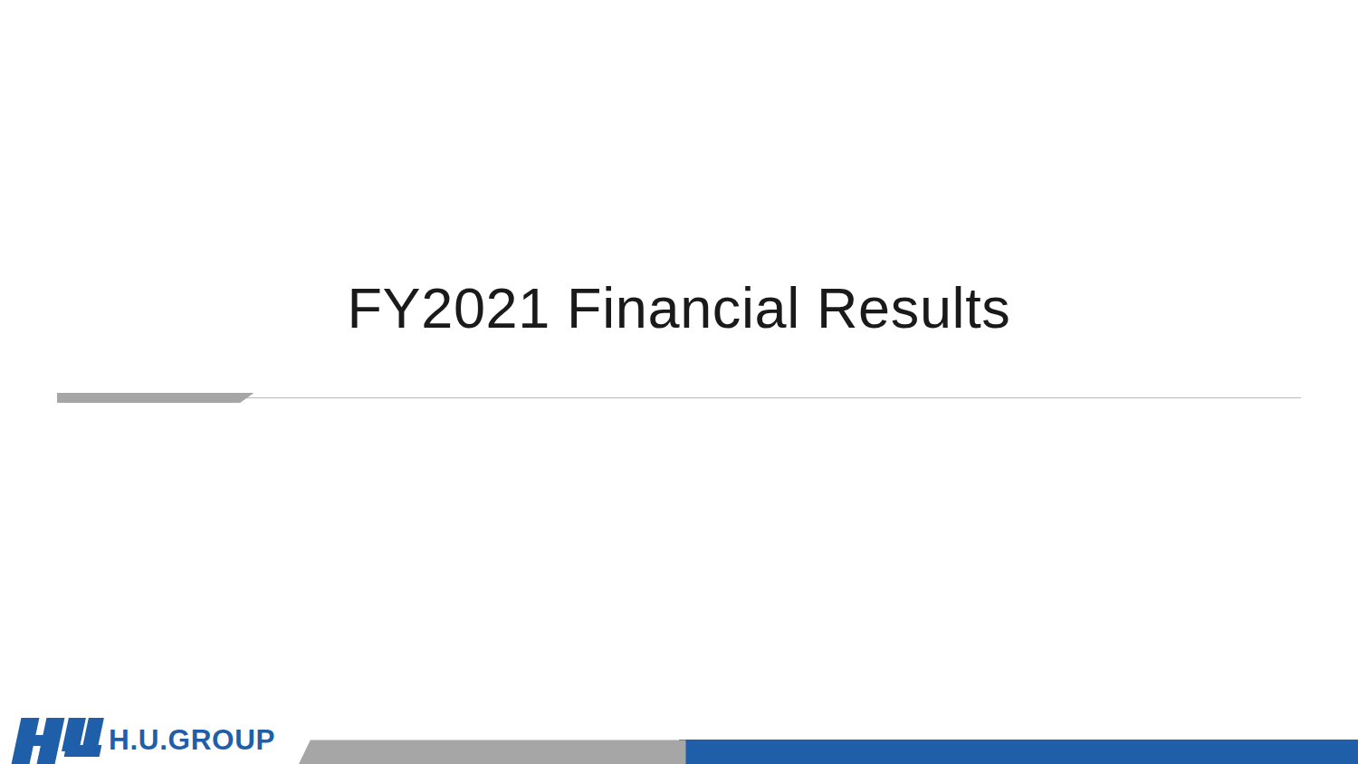FY2021 Financial Results
H.U.GROUP